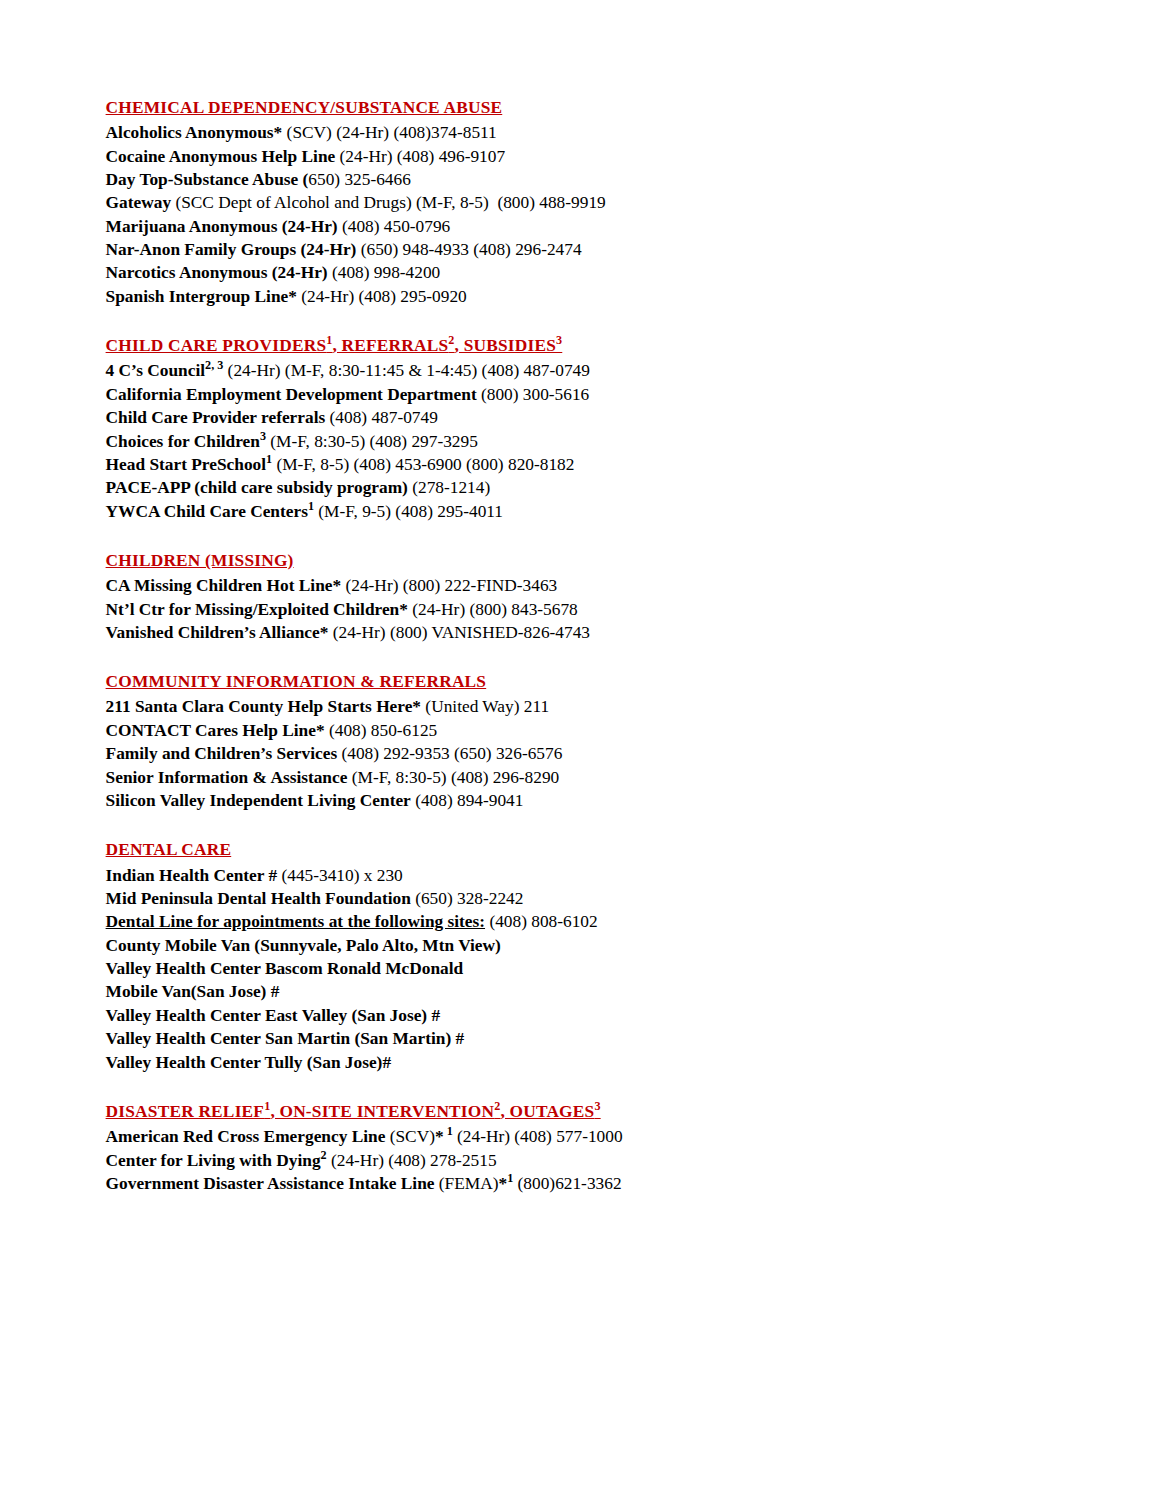CHEMICAL DEPENDENCY/SUBSTANCE ABUSE
Alcoholics Anonymous* (SCV) (24-Hr) (408)374-8511
Cocaine Anonymous Help Line (24-Hr) (408) 496-9107
Day Top-Substance Abuse (650) 325-6466
Gateway (SCC Dept of Alcohol and Drugs) (M-F, 8-5) (800) 488-9919
Marijuana Anonymous (24-Hr) (408) 450-0796
Nar-Anon Family Groups (24-Hr) (650) 948-4933 (408) 296-2474
Narcotics Anonymous (24-Hr) (408) 998-4200
Spanish Intergroup Line* (24-Hr) (408) 295-0920
CHILD CARE PROVIDERS1, REFERRALS2, SUBSIDIES3
4 C’s Council2, 3 (24-Hr) (M-F, 8:30-11:45 & 1-4:45) (408) 487-0749
California Employment Development Department (800) 300-5616
Child Care Provider referrals (408) 487-0749
Choices for Children3 (M-F, 8:30-5) (408) 297-3295
Head Start PreSchool1 (M-F, 8-5) (408) 453-6900 (800) 820-8182
PACE-APP (child care subsidy program) (278-1214)
YWCA Child Care Centers1 (M-F, 9-5) (408) 295-4011
CHILDREN (MISSING)
CA Missing Children Hot Line* (24-Hr) (800) 222-FIND-3463
Nt’l Ctr for Missing/Exploited Children* (24-Hr) (800) 843-5678
Vanished Children’s Alliance* (24-Hr) (800) VANISHED-826-4743
COMMUNITY INFORMATION & REFERRALS
211 Santa Clara County Help Starts Here* (United Way) 211
CONTACT Cares Help Line* (408) 850-6125
Family and Children’s Services (408) 292-9353 (650) 326-6576
Senior Information & Assistance (M-F, 8:30-5) (408) 296-8290
Silicon Valley Independent Living Center (408) 894-9041
DENTAL CARE
Indian Health Center # (445-3410) x 230
Mid Peninsula Dental Health Foundation (650) 328-2242
Dental Line for appointments at the following sites: (408) 808-6102
County Mobile Van (Sunnyvale, Palo Alto, Mtn View)
Valley Health Center Bascom Ronald McDonald
Mobile Van(San Jose) #
Valley Health Center East Valley (San Jose) #
Valley Health Center San Martin (San Martin) #
Valley Health Center Tully (San Jose)#
DISASTER RELIEF1, ON-SITE INTERVENTION2, OUTAGES3
American Red Cross Emergency Line (SCV)* 1 (24-Hr) (408) 577-1000
Center for Living with Dying2 (24-Hr) (408) 278-2515
Government Disaster Assistance Intake Line (FEMA)*1 (800)621-3362